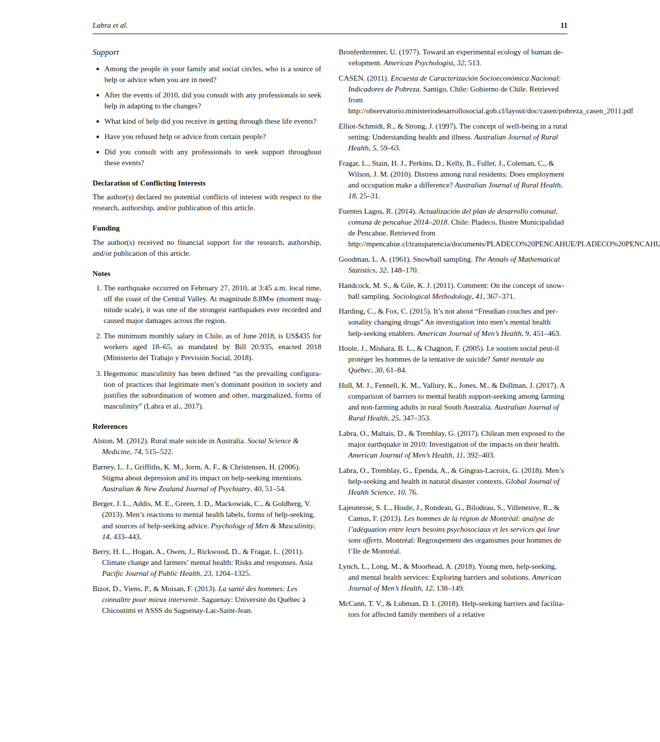Labra et al. 11
Support
Among the people in your family and social circles, who is a source of help or advice when you are in need?
After the events of 2010, did you consult with any professionals to seek help in adapting to the changes?
What kind of help did you receive in getting through these life events?
Have you refused help or advice from certain people?
Did you consult with any professionals to seek support throughout these events?
Declaration of Conflicting Interests
The author(s) declared no potential conflicts of interest with respect to the research, authorship, and/or publication of this article.
Funding
The author(s) received no financial support for the research, authorship, and/or publication of this article.
Notes
The earthquake occurred on February 27, 2010, at 3:45 a.m. local time, off the coast of the Central Valley. At magnitude 8.8Mw (moment magnitude scale), it was one of the strongest earthquakes ever recorded and caused major damages across the region.
The minimum monthly salary in Chile, as of June 2018, is US$435 for workers aged 18–65, as mandated by Bill 20.935, enacted 2018 (Ministerio del Trabajo y Previsión Social, 2018).
Hegemonic masculinity has been defined “as the prevailing configuration of practices that legitimate men’s dominant position in society and justifies the subordination of women and other, marginalized, forms of masculinity” (Labra et al., 2017).
References
Alston, M. (2012). Rural male suicide in Australia. Social Science & Medicine, 74, 515–522.
Barney, L. J., Griffiths, K. M., Jorm, A. F., & Christensen, H. (2006). Stigma about depression and its impact on help-seeking intentions. Australian & New Zealand Journal of Psychiatry, 40, 51–54.
Berger, J. L., Addis, M. E., Green, J. D., Mackowiak, C., & Goldberg, V. (2013). Men’s reactions to mental health labels, forms of help-seeking, and sources of help-seeking advice. Psychology of Men & Masculinity, 14, 433–443.
Berry, H. L., Hogan, A., Owen, J., Rickwood, D., & Fragar, L. (2011). Climate change and farmers’ mental health: Risks and responses. Asia Pacific Journal of Public Health, 23, 1204–1325.
Bizot, D., Viens, P., & Moisan, F. (2013). La santé des hommes: Les connaître pour mieux intervenir. Saguenay: Université du Québec à Chicoutimi et ASSS du Saguenay-Lac-Saint-Jean.
Bronfenbrenner, U. (1977). Toward an experimental ecology of human development. American Psychologist, 32, 513.
CASEN. (2011). Encuesta de Caracterización Socioeconómica Nacional: Indicadores de Pobreza. Santigo, Chile: Gobierno de Chile. Retrieved from http://observatorio.ministeriodesarrollosocial.gob.cl/layout/doc/casen/pobreza_casen_2011.pdf
Elliot-Schmidt, R., & Strong, J. (1997). The concept of well-being in a rural setting: Understanding health and illness. Australian Journal of Rural Health, 5, 59–63.
Fragar, L., Stain, H. J., Perkins, D., Kelly, B., Fuller, J., Coleman, C., & Wilson, J. M. (2010). Distress among rural residents: Does employment and occupation make a difference? Australian Journal of Rural Health, 18, 25–31.
Fuentes Lagos, R. (2014). Actualización del plan de desarrollo comunal, comuna de pencahue 2014–2018. Chile: Pladeco, Ilustre Municipalidad de Pencahue. Retrieved from http://mpencahue.cl/transparencia/documents/PLADECO%20PENCAHUE/PLADECO%20PENCAHUE.pdf
Goodman, L. A. (1961). Snowball sampling. The Annals of Mathematical Statistics, 32, 148–170.
Handcock, M. S., & Gile, K. J. (2011). Comment: On the concept of snowball sampling. Sociological Methodology, 41, 367–371.
Harding, C., & Fox, C. (2015). It’s not about “Freudian couches and personality changing drugs” An investigation into men’s mental health help-seeking enablers. American Journal of Men’s Health, 9, 451–463.
Houle, J., Mishara, B. L., & Chagnon, F. (2005). Le soutien social peut-il protéger les hommes de la tentative de suicide? Santé mentale au Québec, 30, 61–84.
Hull, M. J., Fennell, K. M., Vallury, K., Jones, M., & Dollman, J. (2017). A comparison of barriers to mental health support-seeking among farming and non-farming adults in rural South Australia. Australian Journal of Rural Health, 25, 347–353.
Labra, O., Maltais, D., & Tremblay, G. (2017). Chilean men exposed to the major earthquake in 2010: Investigation of the impacts on their health. American Journal of Men’s Health, 11, 392–403.
Labra, O., Tremblay, G., Ependa, A., & Gingras-Lacroix, G. (2018). Men’s help-seeking and health in natural disaster contexts. Global Journal of Health Science, 10, 76.
Lajeunesse, S. L., Houle, J., Rondeau, G., Bilodeau, S., Villeneuve, R., & Camus, F. (2013). Les hommes de la région de Montréal: analyse de l’adéquation entre leurs besoins psychosociaux et les services qui leur sont offerts. Montréal: Regroupement des organismes pour hommes de l’Ile de Montréal.
Lynch, L., Long, M., & Moorhead, A. (2018). Young men, help-seeking, and mental health services: Exploring barriers and solutions. American Journal of Men’s Health, 12, 138–149.
McCann, T. V., & Lubman, D. I. (2018). Help-seeking barriers and facilitators for affected family members of a relative